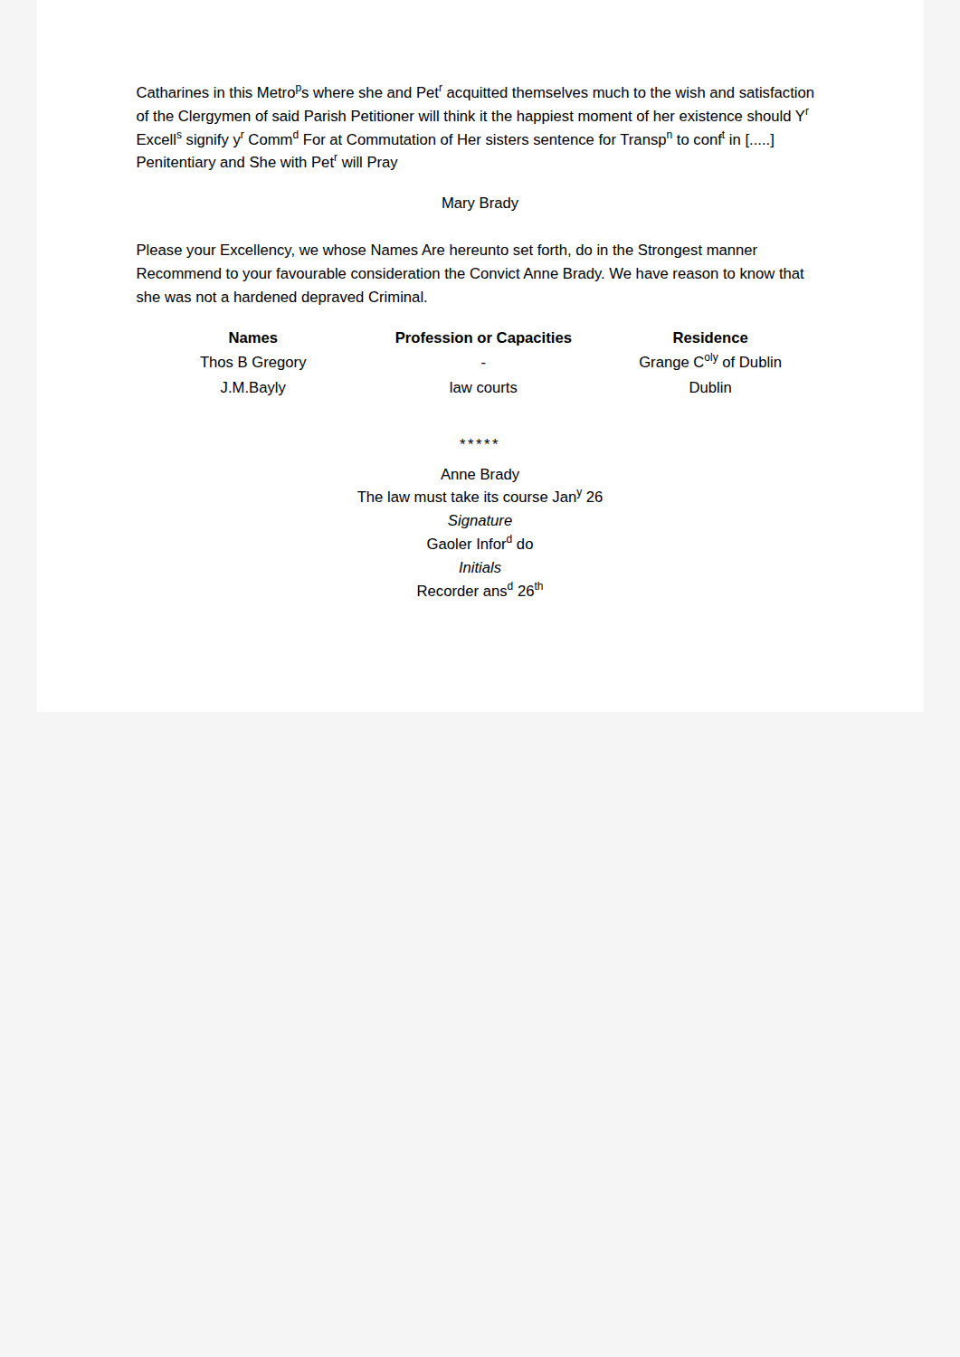Catharines in this Metrops where she and Petr acquitted themselves much to the wish and satisfaction of the Clergymen of said Parish Petitioner will think it the happiest moment of her existence should Yr Excells signify yr Commd For at Commutation of Her sisters sentence for Transpn to conft in [.....] Penitentiary and She with Petr will Pray
Mary Brady
Please your Excellency, we whose Names Are hereunto set forth, do in the Strongest manner Recommend to your favourable consideration the Convict Anne Brady. We have reason to know that she was not a hardened depraved Criminal.
| Names | Profession or Capacities | Residence |
| --- | --- | --- |
| Thos B Gregory | - | Grange C oly of Dublin |
| J.M.Bayly | law courts | Dublin |
*****
Anne Brady
The law must take its course Jany 26
Signature
Gaoler Inford do
Initials
Recorder ansd 26th